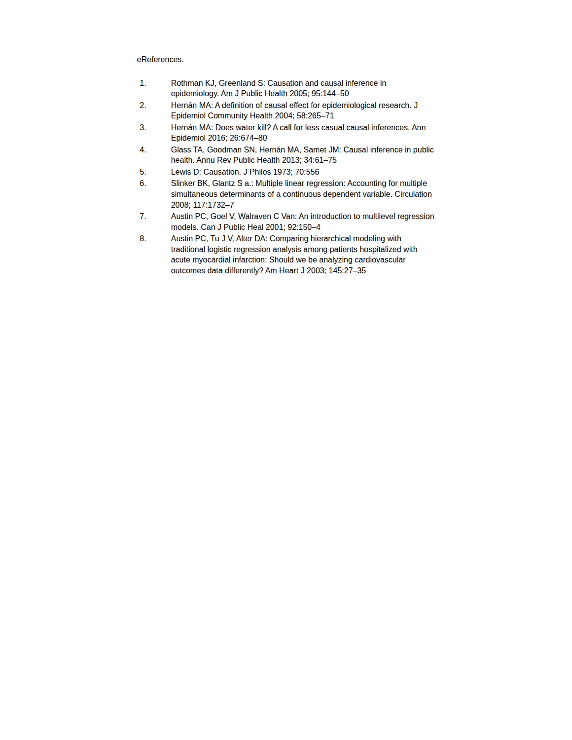eReferences.
1. Rothman KJ, Greenland S: Causation and causal inference in epidemiology. Am J Public Health 2005; 95:144–50
2. Hernán MA: A definition of causal effect for epidemiological research. J Epidemiol Community Health 2004; 58:265–71
3. Hernán MA: Does water kill? A call for less casual causal inferences. Ann Epidemiol 2016; 26:674–80
4. Glass TA, Goodman SN, Hernán MA, Samet JM: Causal inference in public health. Annu Rev Public Health 2013; 34:61–75
5. Lewis D: Causation. J Philos 1973; 70:556
6. Slinker BK, Glantz S a.: Multiple linear regression: Accounting for multiple simultaneous determinants of a continuous dependent variable. Circulation 2008; 117:1732–7
7. Austin PC, Goel V, Walraven C Van: An introduction to multilevel regression models. Can J Public Heal 2001; 92:150–4
8. Austin PC, Tu J V, Alter DA: Comparing hierarchical modeling with traditional logistic regression analysis among patients hospitalized with acute myocardial infarction: Should we be analyzing cardiovascular outcomes data differently? Am Heart J 2003; 145:27–35